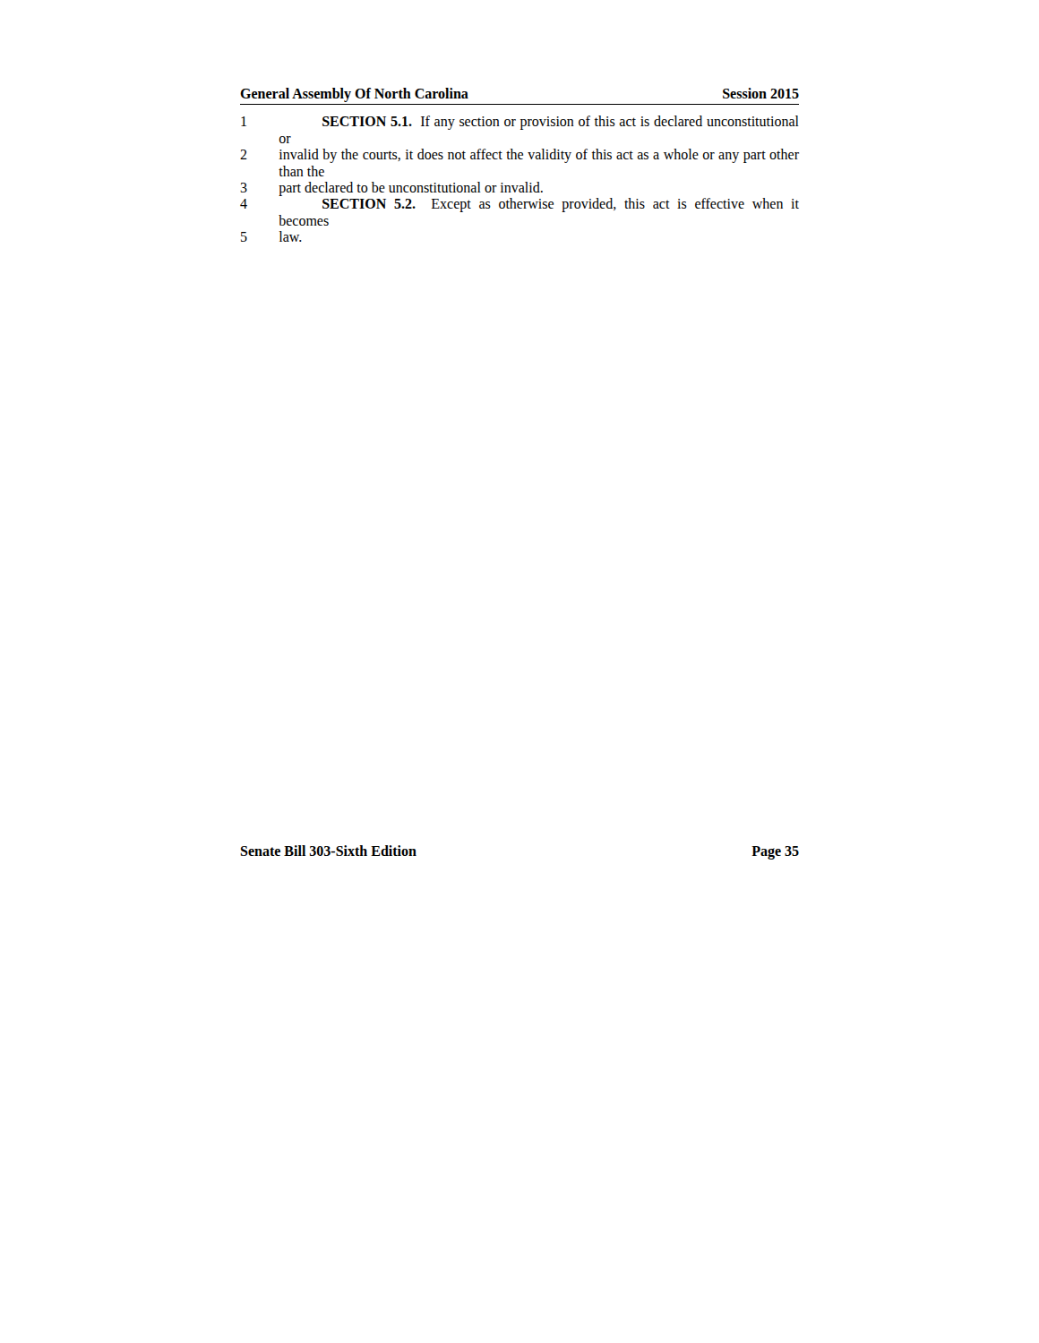General Assembly Of North Carolina Session 2015
| 1 | SECTION 5.1. If any section or provision of this act is declared unconstitutional or |
| 2 | invalid by the courts, it does not affect the validity of this act as a whole or any part other than the |
| 3 | part declared to be unconstitutional or invalid. |
| 4 | SECTION 5.2. Except as otherwise provided, this act is effective when it becomes |
| 5 | law. |
Senate Bill 303-Sixth Edition Page 35